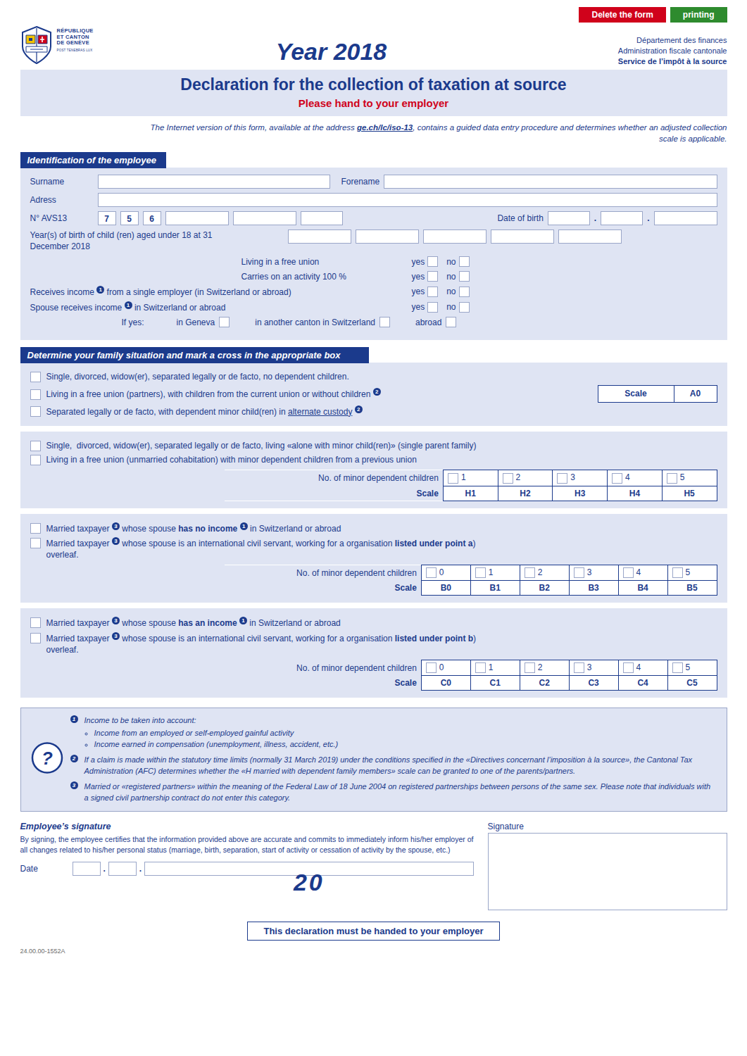Delete the form printing
RÉPUBLIQUE
ET CANTON
DE GENÈVE
POST TENEBRAS LUX
Year 2018
Département des finances
Administration fiscale cantonale
Service de l’impôt à la source
Declaration for the collection of taxation at source
Please hand to your employer
The Internet version of this form, available at the address ge.ch/lc/iso-13, contains a guided data entry procedure and determines whether an adjusted collection scale is applicable.
Identification of the employee
Surname Forename
Adress
N° AVS13 7 5 6 Date of birth . .
Year(s) of birth of child (ren) aged under 18 at 31
December 2018
Living in a free union yes no
Carries on an activity 100 % yes no
Receives income 1 from a single employer (in Switzerland or abroad) yes no
Spouse receives income 1 in Switzerland or abroad yes no
If yes: in Geneva in another canton in Switzerland abroad
Determine your family situation and mark a cross in the appropriate box
Single, divorced, widow(er), separated legally or de facto, no dependent children.
Living in a free union (partners), with children from the current union or without children 2
Scale
A0
Separated legally or de facto, with dependent minor child(ren) in alternate custody 2
Single, divorced, widow(er), separated legally or de facto, living «alone with minor child(ren)» (single parent family)
Living in a free union (unmarried cohabitation) with minor dependent children from a previous union
| No. of minor dependent children | 1 | 2 | 3 | 4 | 5 |
| Scale | H1 | H2 | H3 | H4 | H5 |
Married taxpayer 3 whose spouse has no income 1 in Switzerland or abroad
Married taxpayer 3 whose spouse is an international civil servant, working for a organisation listed under point a)
overleaf.
| No. of minor dependent children | 0 | 1 | 2 | 3 | 4 | 5 |
| Scale | B0 | B1 | B2 | B3 | B4 | B5 |
Married taxpayer 3 whose spouse has an income 1 in Switzerland or abroad
Married taxpayer 3 whose spouse is an international civil servant, working for a organisation listed under point b)
overleaf.
| No. of minor dependent children | 0 | 1 | 2 | 3 | 4 | 5 |
| Scale | C0 | C1 | C2 | C3 | C4 | C5 |
?
1
Income to be taken into account:
Income from an employed or self-employed gainful activity
Income earned in compensation (unemployment, illness, accident, etc.)
2
If a claim is made within the statutory time limits (normally 31 March 2019) under the conditions specified in the «Directives concernant l’imposition à la source», the Cantonal Tax Administration (AFC) determines whether the «H married with dependent family members» scale can be granted to one of the parents/partners.
3
Married or «registered partners» within the meaning of the Federal Law of 18 June 2004 on registered partnerships between persons of the same sex. Please note that individuals with a signed civil partnership contract do not enter this category.
Employee’s signature
By signing, the employee certifies that the information provided above are accurate and commits to immediately inform his/her employer of all changes related to his/her personal status (marriage, birth, separation, start of activity or cessation of activity by the spouse, etc.)
Date . . 20
Signature
This declaration must be handed to your employer
24.00.00-1552A